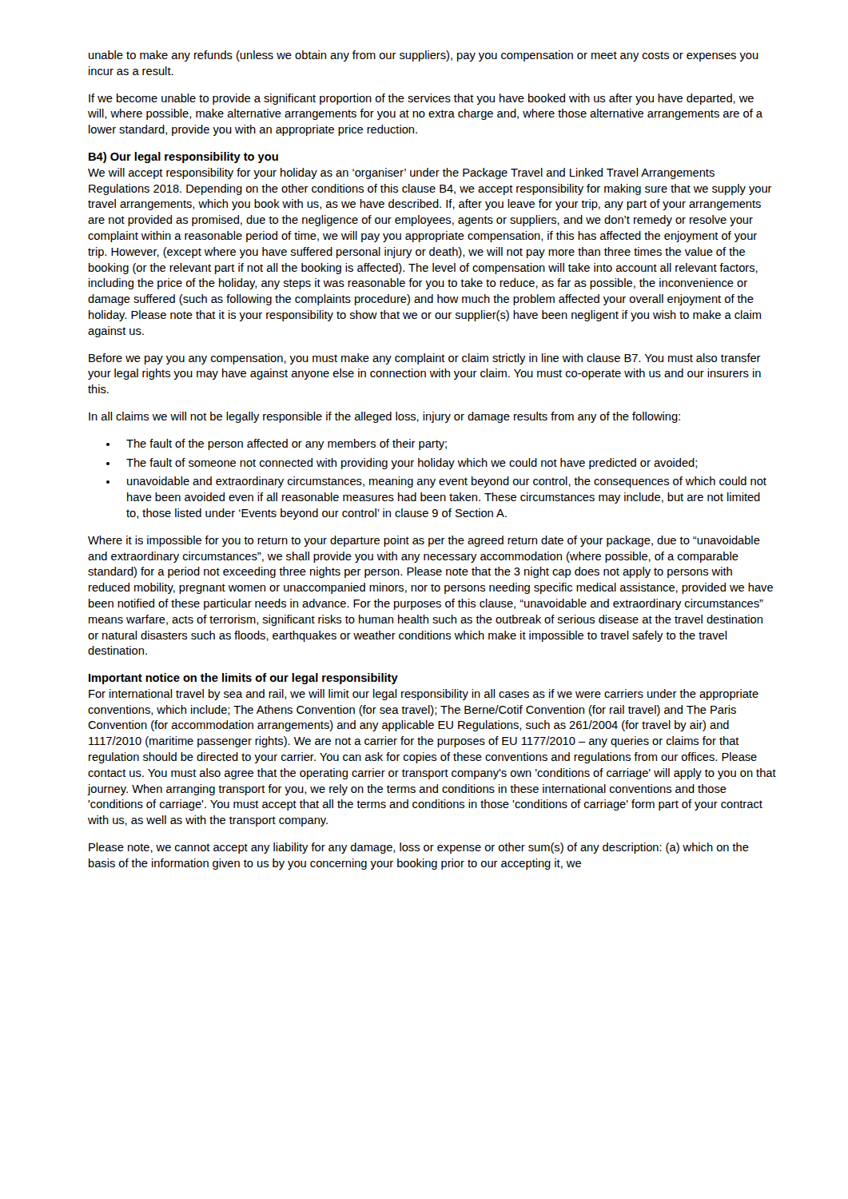unable to make any refunds (unless we obtain any from our suppliers), pay you compensation or meet any costs or expenses you incur as a result.
If we become unable to provide a significant proportion of the services that you have booked with us after you have departed, we will, where possible, make alternative arrangements for you at no extra charge and, where those alternative arrangements are of a lower standard, provide you with an appropriate price reduction.
B4) Our legal responsibility to you
We will accept responsibility for your holiday as an ‘organiser’ under the Package Travel and Linked Travel Arrangements Regulations 2018. Depending on the other conditions of this clause B4, we accept responsibility for making sure that we supply your travel arrangements, which you book with us, as we have described. If, after you leave for your trip, any part of your arrangements are not provided as promised, due to the negligence of our employees, agents or suppliers, and we don’t remedy or resolve your complaint within a reasonable period of time, we will pay you appropriate compensation, if this has affected the enjoyment of your trip. However, (except where you have suffered personal injury or death), we will not pay more than three times the value of the booking (or the relevant part if not all the booking is affected). The level of compensation will take into account all relevant factors, including the price of the holiday, any steps it was reasonable for you to take to reduce, as far as possible, the inconvenience or damage suffered (such as following the complaints procedure) and how much the problem affected your overall enjoyment of the holiday. Please note that it is your responsibility to show that we or our supplier(s) have been negligent if you wish to make a claim against us.
Before we pay you any compensation, you must make any complaint or claim strictly in line with clause B7. You must also transfer your legal rights you may have against anyone else in connection with your claim. You must co-operate with us and our insurers in this.
In all claims we will not be legally responsible if the alleged loss, injury or damage results from any of the following:
The fault of the person affected or any members of their party;
The fault of someone not connected with providing your holiday which we could not have predicted or avoided;
unavoidable and extraordinary circumstances, meaning any event beyond our control, the consequences of which could not have been avoided even if all reasonable measures had been taken. These circumstances may include, but are not limited to, those listed under ‘Events beyond our control’ in clause 9 of Section A.
Where it is impossible for you to return to your departure point as per the agreed return date of your package, due to “unavoidable and extraordinary circumstances”, we shall provide you with any necessary accommodation (where possible, of a comparable standard) for a period not exceeding three nights per person. Please note that the 3 night cap does not apply to persons with reduced mobility, pregnant women or unaccompanied minors, nor to persons needing specific medical assistance, provided we have been notified of these particular needs in advance. For the purposes of this clause, “unavoidable and extraordinary circumstances” means warfare, acts of terrorism, significant risks to human health such as the outbreak of serious disease at the travel destination or natural disasters such as floods, earthquakes or weather conditions which make it impossible to travel safely to the travel destination.
Important notice on the limits of our legal responsibility
For international travel by sea and rail, we will limit our legal responsibility in all cases as if we were carriers under the appropriate conventions, which include; The Athens Convention (for sea travel); The Berne/Cotif Convention (for rail travel) and The Paris Convention (for accommodation arrangements) and any applicable EU Regulations, such as 261/2004 (for travel by air) and 1117/2010 (maritime passenger rights). We are not a carrier for the purposes of EU 1177/2010 – any queries or claims for that regulation should be directed to your carrier. You can ask for copies of these conventions and regulations from our offices. Please contact us. You must also agree that the operating carrier or transport company's own 'conditions of carriage' will apply to you on that journey. When arranging transport for you, we rely on the terms and conditions in these international conventions and those 'conditions of carriage'. You must accept that all the terms and conditions in those 'conditions of carriage' form part of your contract with us, as well as with the transport company.
Please note, we cannot accept any liability for any damage, loss or expense or other sum(s) of any description: (a) which on the basis of the information given to us by you concerning your booking prior to our accepting it, we